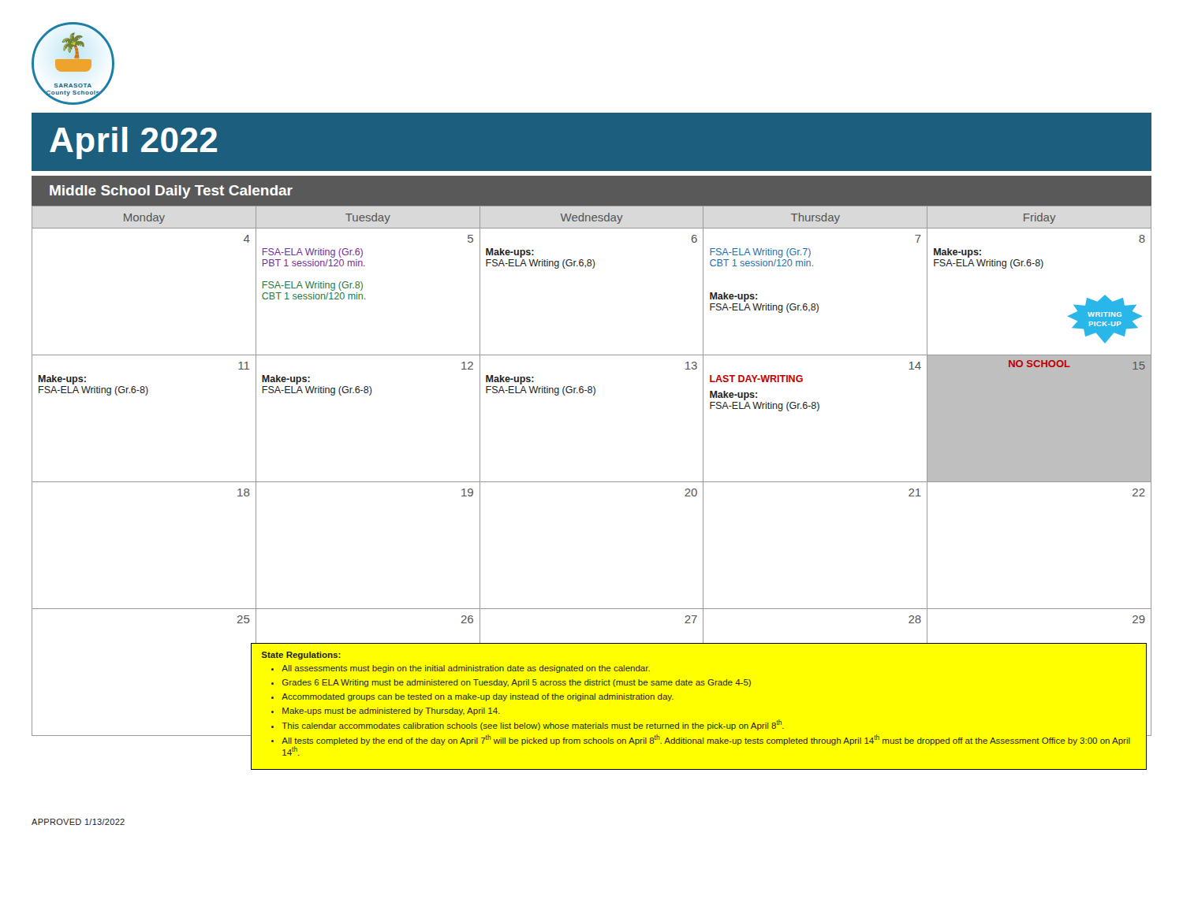🌴
SARASOTA
County Schools
April 2022
Middle School Daily Test Calendar
| Monday | Tuesday | Wednesday | Thursday | Friday |
| --- | --- | --- | --- | --- |
| 4 | 5 FSA-ELA Writing (Gr.6) PBT 1 session/120 min. FSA-ELA Writing (Gr.8) CBT 1 session/120 min. | 6 Make-ups: FSA-ELA Writing (Gr.6,8) | 7 FSA-ELA Writing (Gr.7) CBT 1 session/120 min. Make-ups: FSA-ELA Writing (Gr.6,8) | 8 Make-ups: FSA-ELA Writing (Gr.6-8) WRITING PICK-UP |
| 11 Make-ups: FSA-ELA Writing (Gr.6-8) | 12 Make-ups: FSA-ELA Writing (Gr.6-8) | 13 Make-ups: FSA-ELA Writing (Gr.6-8) | 14 LAST DAY-WRITING Make-ups: FSA-ELA Writing (Gr.6-8) | 15 NO SCHOOL |
| 18 | 19 | 20 | 21 | 22 |
| 25 | 26 | 27 | 28 | 29 |
State Regulations:
All assessments must begin on the initial administration date as designated on the calendar.
Grades 6 ELA Writing must be administered on Tuesday, April 5 across the district (must be same date as Grade 4-5)
Accommodated groups can be tested on a make-up day instead of the original administration day.
Make-ups must be administered by Thursday, April 14.
This calendar accommodates calibration schools (see list below) whose materials must be returned in the pick-up on April 8th.
All tests completed by the end of the day on April 7th will be picked up from schools on April 8th. Additional make-up tests completed through April 14th must be dropped off at the Assessment Office by 3:00 on April 14th.
APPROVED 1/13/2022